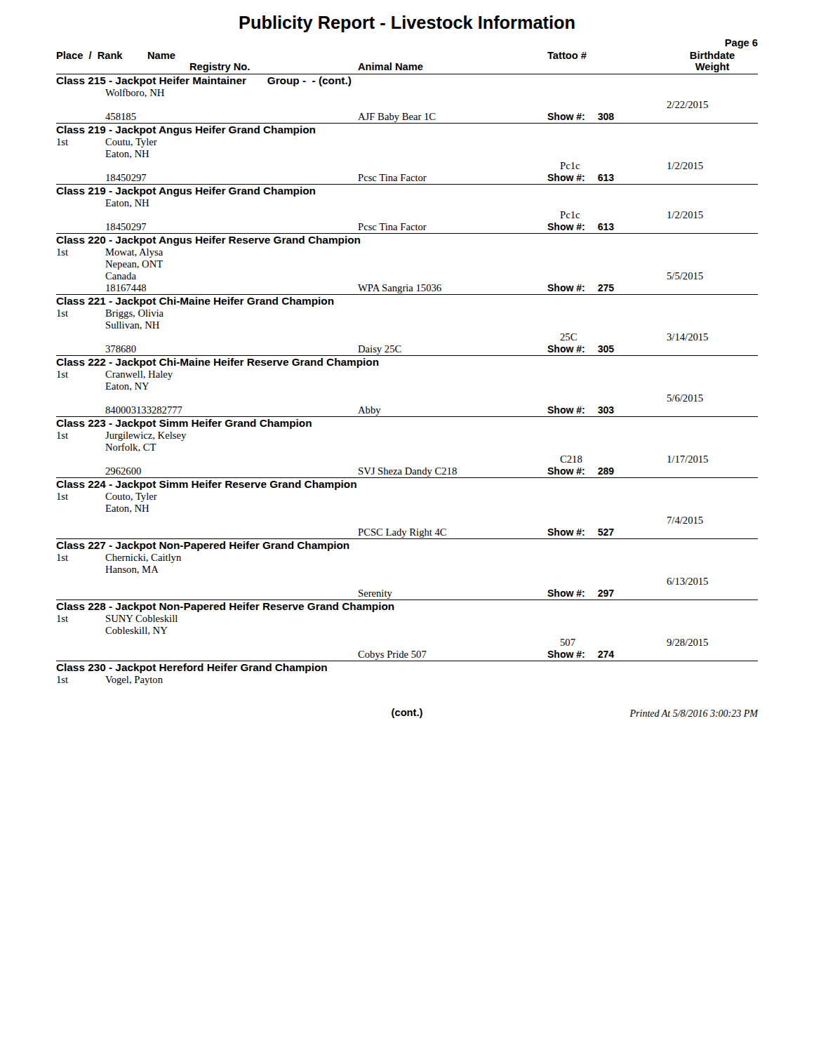Publicity Report - Livestock Information
Page 6
| Place / Rank | Name | | Tattoo # | Birthdate |
| | Registry No. | Animal Name | | Weight |
| Class 215 - Jackpot Heifer Maintainer Group - - (cont.) |
| | Wolfboro, NH | | | |
| | | | | 2/22/2015 |
| | 458185 | AJF Baby Bear 1C | Show #: 308 | |
| Class 219 - Jackpot Angus Heifer Grand Champion |
| 1st | Coutu, Tyler | | | |
| | Eaton, NH | | | |
| | | | Pc1c | 1/2/2015 |
| | 18450297 | Pcsc Tina Factor | Show #: 613 | |
| Class 219 - Jackpot Angus Heifer Grand Champion |
| | Eaton, NH | | | |
| | | | Pc1c | 1/2/2015 |
| | 18450297 | Pcsc Tina Factor | Show #: 613 | |
| Class 220 - Jackpot Angus Heifer Reserve Grand Champion |
| 1st | Mowat, Alysa | | | |
| | Nepean, ONT | | | |
| | Canada | | | 5/5/2015 |
| | 18167448 | WPA Sangria 15036 | Show #: 275 | |
| Class 221 - Jackpot Chi-Maine Heifer Grand Champion |
| 1st | Briggs, Olivia | | | |
| | Sullivan, NH | | | |
| | | | 25C | 3/14/2015 |
| | 378680 | Daisy 25C | Show #: 305 | |
| Class 222 - Jackpot Chi-Maine Heifer Reserve Grand Champion |
| 1st | Cranwell, Haley | | | |
| | Eaton, NY | | | |
| | | | | 5/6/2015 |
| | 840003133282777 | Abby | Show #: 303 | |
| Class 223 - Jackpot Simm Heifer Grand Champion |
| 1st | Jurgilewicz, Kelsey | | | |
| | Norfolk, CT | | | |
| | | | C218 | 1/17/2015 |
| | 2962600 | SVJ Sheza Dandy C218 | Show #: 289 | |
| Class 224 - Jackpot Simm Heifer Reserve Grand Champion |
| 1st | Couto, Tyler | | | |
| | Eaton, NH | | | |
| | | | | 7/4/2015 |
| | | PCSC Lady Right 4C | Show #: 527 | |
| Class 227 - Jackpot Non-Papered Heifer Grand Champion |
| 1st | Chernicki, Caitlyn | | | |
| | Hanson, MA | | | |
| | | | | 6/13/2015 |
| | | Serenity | Show #: 297 | |
| Class 228 - Jackpot Non-Papered Heifer Reserve Grand Champion |
| 1st | SUNY Cobleskill | | | |
| | Cobleskill, NY | | | |
| | | | 507 | 9/28/2015 |
| | | Cobys Pride 507 | Show #: 274 | |
| Class 230 - Jackpot Hereford Heifer Grand Champion |
| 1st | Vogel, Payton | | | |
(cont.)
Printed At 5/8/2016 3:00:23 PM